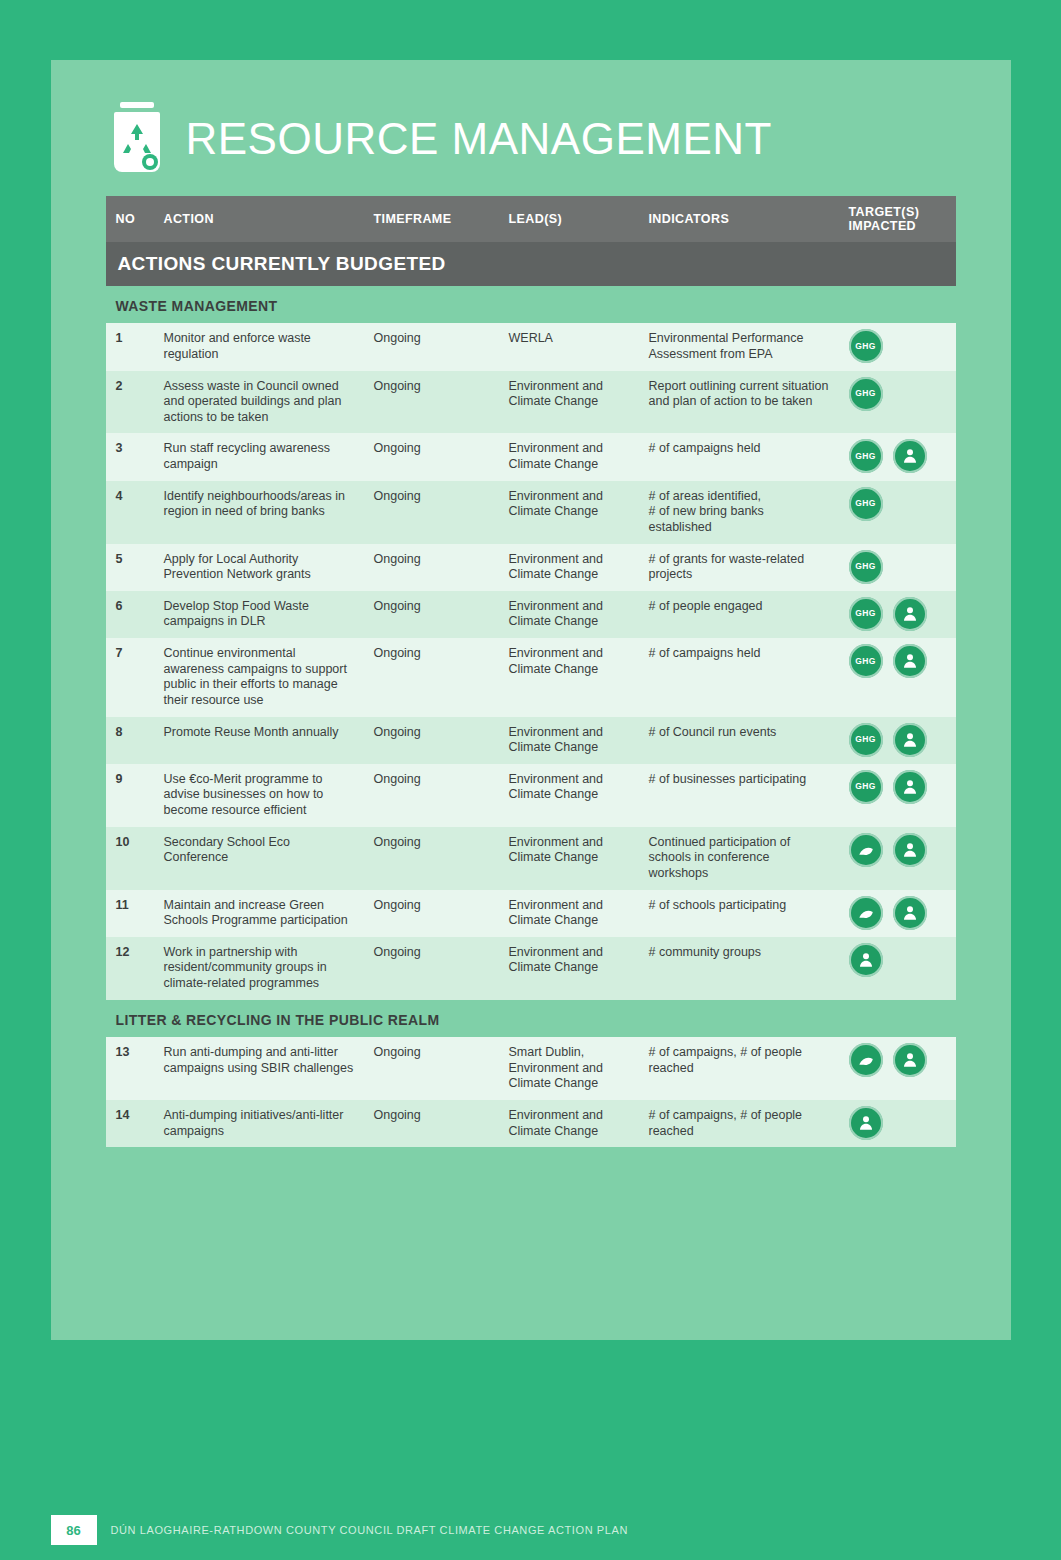Resource Management
| No | Action | Timeframe | Lead(s) | Indicators | Target(s) Impacted |
| --- | --- | --- | --- | --- | --- |
| Actions Currently Budgeted |
| Waste Management |
| 1 | Monitor and enforce waste regulation | Ongoing | WERLA | Environmental Performance Assessment from EPA | GHG |
| 2 | Assess waste in Council owned and operated buildings and plan actions to be taken | Ongoing | Environment and Climate Change | Report outlining current situation and plan of action to be taken | GHG |
| 3 | Run staff recycling awareness campaign | Ongoing | Environment and Climate Change | # of campaigns held | GHG |
| 4 | Identify neighbourhoods/areas in region in need of bring banks | Ongoing | Environment and Climate Change | # of areas identified, # of new bring banks established | GHG |
| 5 | Apply for Local Authority Prevention Network grants | Ongoing | Environment and Climate Change | # of grants for waste-related projects | GHG |
| 6 | Develop Stop Food Waste campaigns in DLR | Ongoing | Environment and Climate Change | # of people engaged | GHG |
| 7 | Continue environmental awareness campaigns to support public in their efforts to manage their resource use | Ongoing | Environment and Climate Change | # of campaigns held | GHG |
| 8 | Promote Reuse Month annually | Ongoing | Environment and Climate Change | # of Council run events | GHG |
| 9 | Use €co-Merit programme to advise businesses on how to become resource efficient | Ongoing | Environment and Climate Change | # of businesses participating | GHG |
| 10 | Secondary School Eco Conference | Ongoing | Environment and Climate Change | Continued participation of schools in conference workshops | |
| 11 | Maintain and increase Green Schools Programme participation | Ongoing | Environment and Climate Change | # of schools participating | |
| 12 | Work in partnership with resident/community groups in climate-related programmes | Ongoing | Environment and Climate Change | # community groups | |
| Litter & Recycling in the Public Realm |
| 13 | Run anti-dumping and anti-litter campaigns using SBIR challenges | Ongoing | Smart Dublin, Environment and Climate Change | # of campaigns, # of people reached | |
| 14 | Anti-dumping initiatives/anti-litter campaigns | Ongoing | Environment and Climate Change | # of campaigns, # of people reached | |
86
Dún Laoghaire-Rathdown County Council Draft Climate Change Action Plan